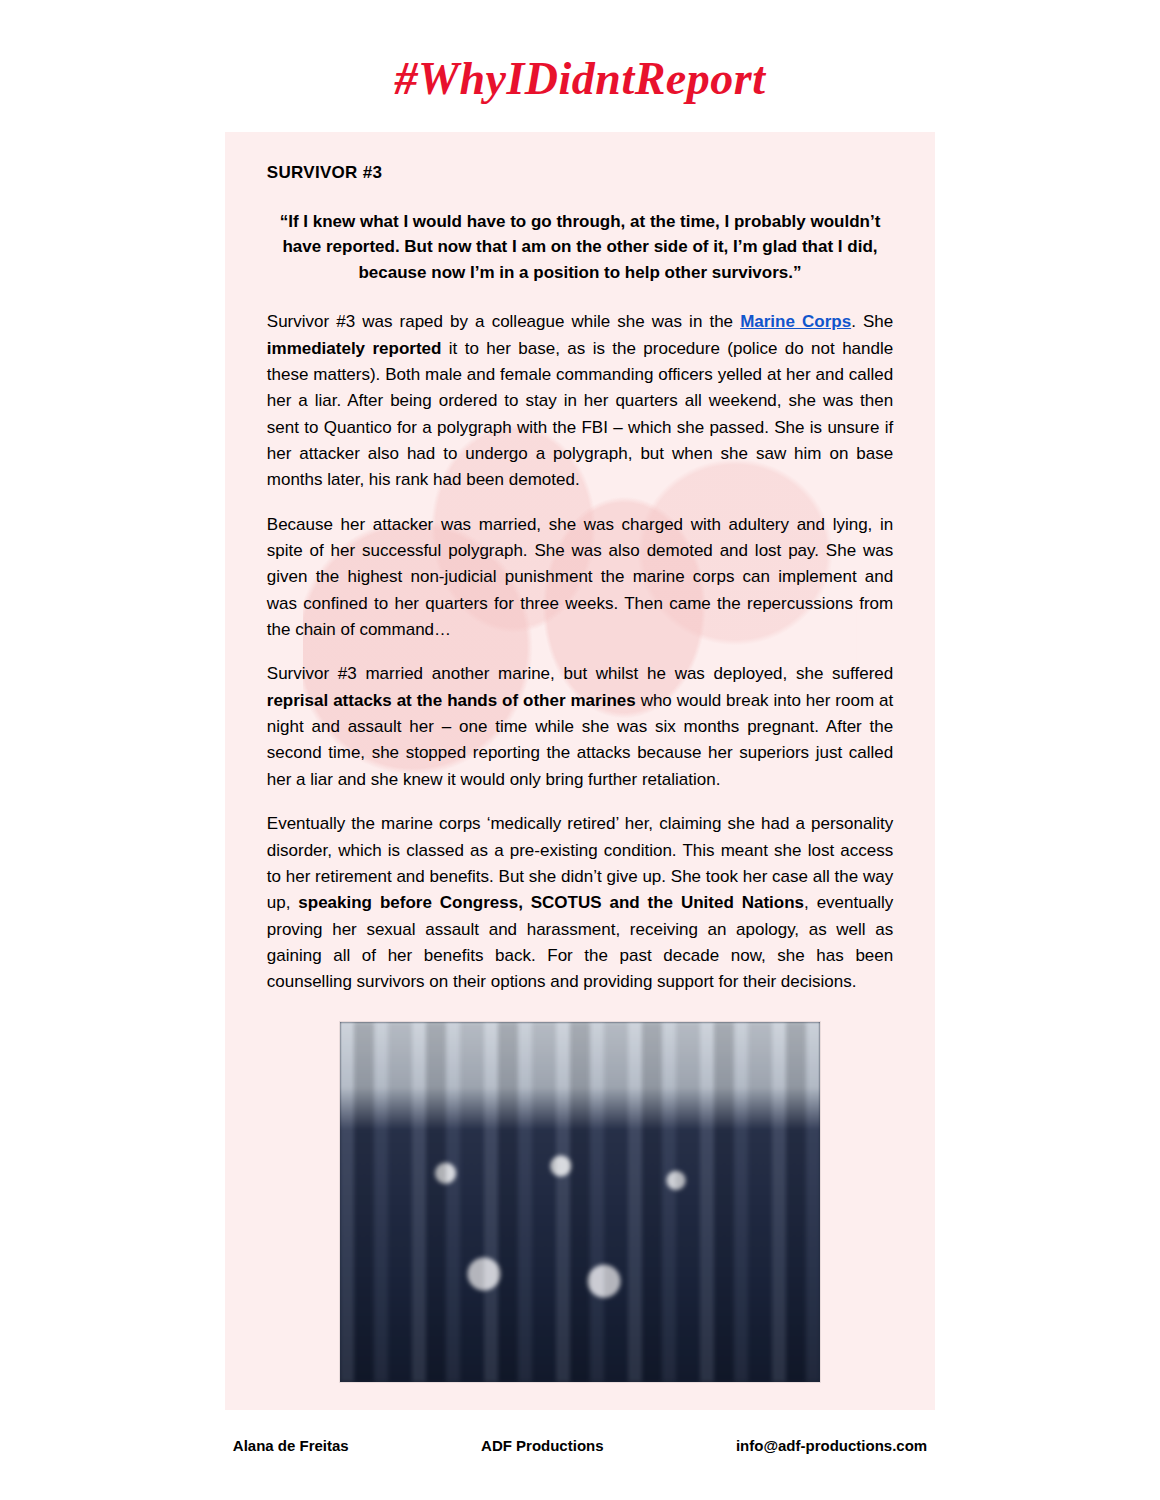#WhyIDidntReport
SURVIVOR #3
“If I knew what I would have to go through, at the time, I probably wouldn’t have reported. But now that I am on the other side of it, I’m glad that I did, because now I’m in a position to help other survivors.”
Survivor #3 was raped by a colleague while she was in the Marine Corps. She immediately reported it to her base, as is the procedure (police do not handle these matters). Both male and female commanding officers yelled at her and called her a liar. After being ordered to stay in her quarters all weekend, she was then sent to Quantico for a polygraph with the FBI – which she passed. She is unsure if her attacker also had to undergo a polygraph, but when she saw him on base months later, his rank had been demoted.
Because her attacker was married, she was charged with adultery and lying, in spite of her successful polygraph. She was also demoted and lost pay. She was given the highest non-judicial punishment the marine corps can implement and was confined to her quarters for three weeks. Then came the repercussions from the chain of command…
Survivor #3 married another marine, but whilst he was deployed, she suffered reprisal attacks at the hands of other marines who would break into her room at night and assault her – one time while she was six months pregnant. After the second time, she stopped reporting the attacks because her superiors just called her a liar and she knew it would only bring further retaliation.
Eventually the marine corps ‘medically retired’ her, claiming she had a personality disorder, which is classed as a pre-existing condition. This meant she lost access to her retirement and benefits. But she didn’t give up. She took her case all the way up, speaking before Congress, SCOTUS and the United Nations, eventually proving her sexual assault and harassment, receiving an apology, as well as gaining all of her benefits back. For the past decade now, she has been counselling survivors on their options and providing support for their decisions.
Alana de Freitas ADF Productions info@adf-productions.com